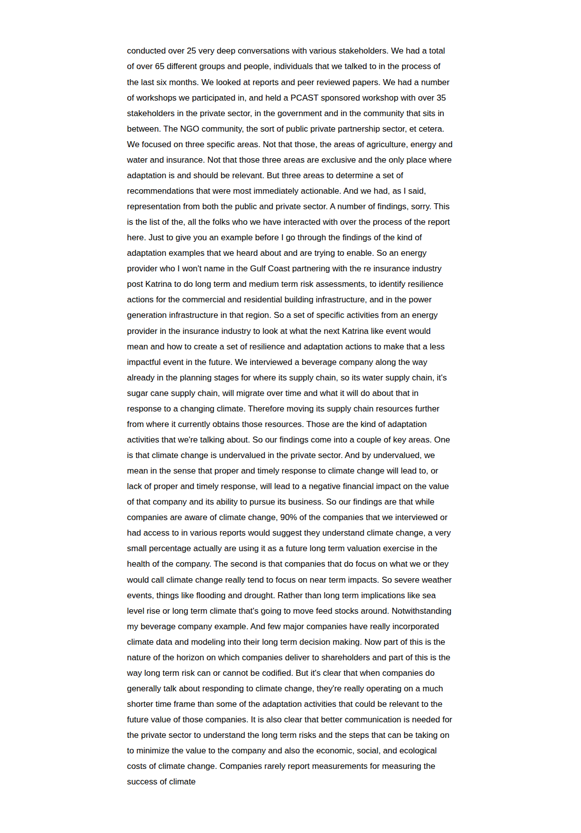conducted over 25 very deep conversations with various stakeholders. We had a total of over 65 different groups and people, individuals that we talked to in the process of the last six months. We looked at reports and peer reviewed papers. We had a number of workshops we participated in, and held a PCAST sponsored workshop with over 35 stakeholders in the private sector, in the government and in the community that sits in between. The NGO community, the sort of public private partnership sector, et cetera. We focused on three specific areas. Not that those, the areas of agriculture, energy and water and insurance. Not that those three areas are exclusive and the only place where adaptation is and should be relevant. But three areas to determine a set of recommendations that were most immediately actionable. And we had, as I said, representation from both the public and private sector. A number of findings, sorry. This is the list of the, all the folks who we have interacted with over the process of the report here. Just to give you an example before I go through the findings of the kind of adaptation examples that we heard about and are trying to enable. So an energy provider who I won't name in the Gulf Coast partnering with the re insurance industry post Katrina to do long term and medium term risk assessments, to identify resilience actions for the commercial and residential building infrastructure, and in the power generation infrastructure in that region. So a set of specific activities from an energy provider in the insurance industry to look at what the next Katrina like event would mean and how to create a set of resilience and adaptation actions to make that a less impactful event in the future. We interviewed a beverage company along the way already in the planning stages for where its supply chain, so its water supply chain, it's sugar cane supply chain, will migrate over time and what it will do about that in response to a changing climate. Therefore moving its supply chain resources further from where it currently obtains those resources. Those are the kind of adaptation activities that we're talking about. So our findings come into a couple of key areas. One is that climate change is undervalued in the private sector. And by undervalued, we mean in the sense that proper and timely response to climate change will lead to, or lack of proper and timely response, will lead to a negative financial impact on the value of that company and its ability to pursue its business. So our findings are that while companies are aware of climate change, 90% of the companies that we interviewed or had access to in various reports would suggest they understand climate change, a very small percentage actually are using it as a future long term valuation exercise in the health of the company. The second is that companies that do focus on what we or they would call climate change really tend to focus on near term impacts. So severe weather events, things like flooding and drought. Rather than long term implications like sea level rise or long term climate that's going to move feed stocks around. Notwithstanding my beverage company example. And few major companies have really incorporated climate data and modeling into their long term decision making. Now part of this is the nature of the horizon on which companies deliver to shareholders and part of this is the way long term risk can or cannot be codified. But it's clear that when companies do generally talk about responding to climate change, they're really operating on a much shorter time frame than some of the adaptation activities that could be relevant to the future value of those companies. It is also clear that better communication is needed for the private sector to understand the long term risks and the steps that can be taking on to minimize the value to the company and also the economic, social, and ecological costs of climate change. Companies rarely report measurements for measuring the success of climate